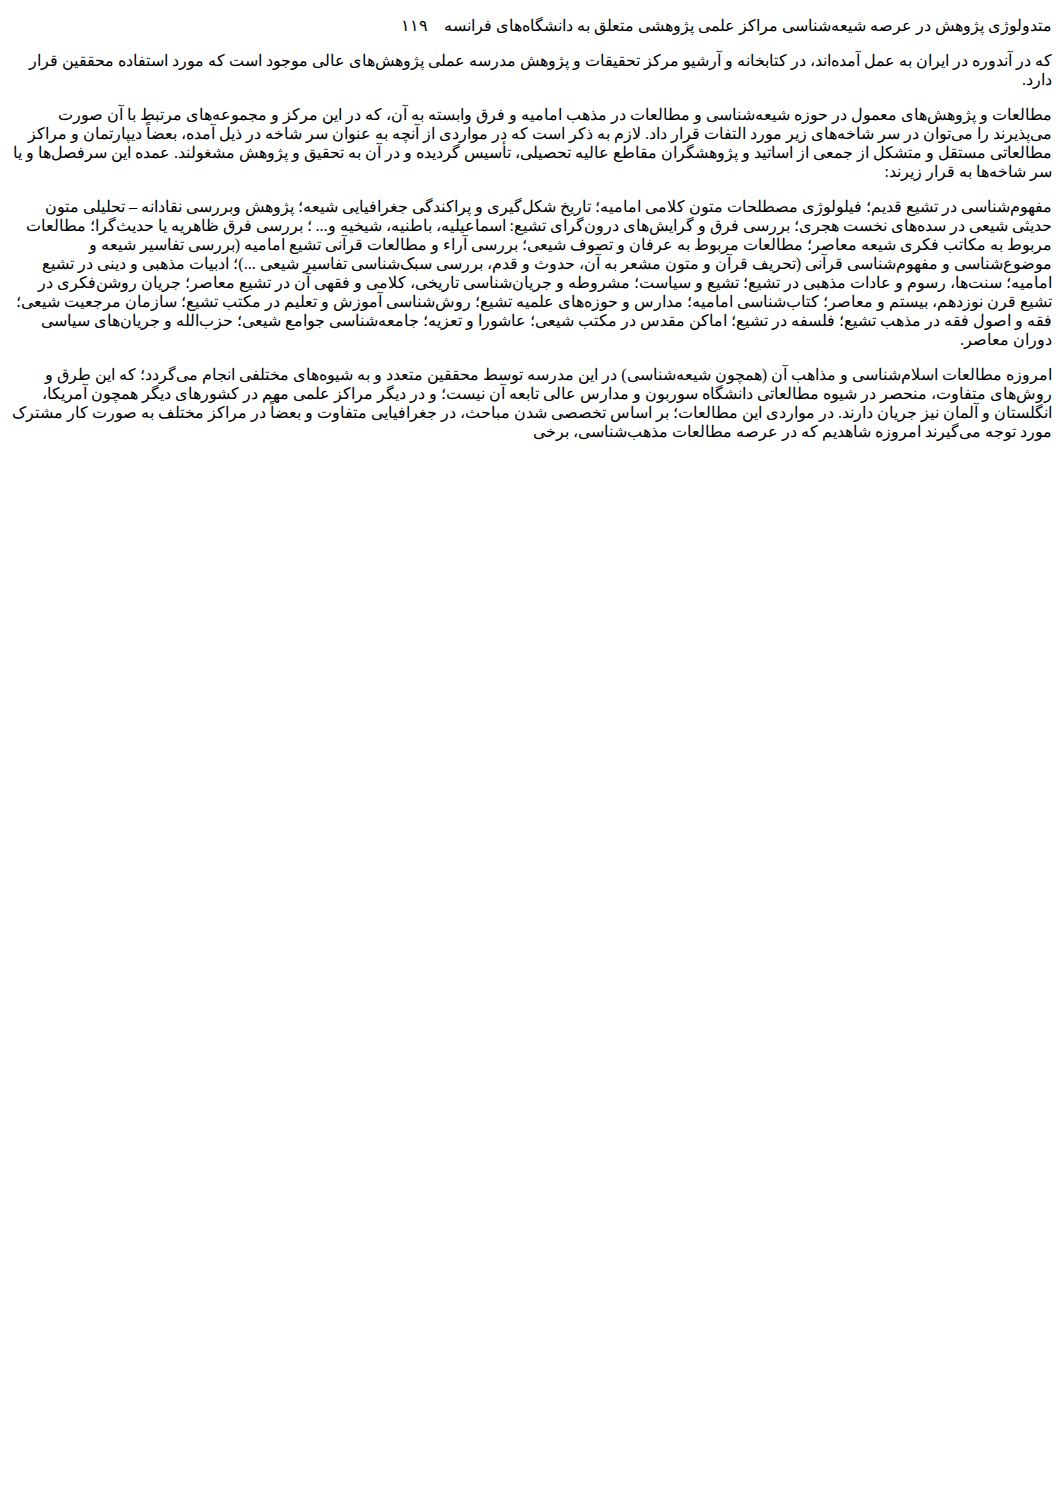متدولوژی پژوهش در عرصه شیعه‌شناسی مراکز علمی پژوهشی متعلق به دانشگاه‌های فرانسه ۱۱۹
که در آندوره در ایران به عمل آمده‌اند، در کتابخانه و آرشیو مرکز تحقیقات و پژوهش مدرسه عملی پژوهش‌های عالی موجود است که مورد استفاده محققین قرار دارد.
مطالعات و پژوهش‌های معمول در حوزه شیعه‌شناسی و مطالعات در مذهب امامیه و فرق وابسته به آن، که در این مرکز و مجموعه‌های مرتبط با آن صورت می‌پذیرند را می‌توان در سر شاخه‌های زیر مورد التفات قرار داد. لازم به ذکر است که در مواردی از آنچه به عنوان سر شاخه در ذیل آمده، بعضاً دیپارتمان و مراکز مطالعاتی مستقل و متشکل از جمعی از اساتید و پژوهشگران مقاطع عالیه تحصیلی، تأسیس گردیده و در آن به تحقیق و پژوهش مشغولند. عمده این سرفصل‌ها و یا سر شاخه‌ها به قرار زیرند:
مفهوم‌شناسی در تشیع قدیم؛ فیلولوژی مصطلحات متون کلامی امامیه؛ تاریخ شکل‌گیری و پراکندگی جغرافیایی شیعه؛ پژوهش وبررسی نقادانه – تحلیلی متون حدیثی شیعی در سده‌های نخست هجری؛ بررسی فرق و گرایش‌های درون‌گرای تشیع: اسماعیلیه، باطنیه، شیخیه و... ؛ بررسی فرق ظاهریه یا حدیث‌گرا؛ مطالعات مربوط به مکاتب فکری شیعه معاصر؛ مطالعات مربوط به عرفان و تصوف شیعی؛ بررسی آراء و مطالعات قرآنی تشیع امامیه (بررسی تفاسیر شیعه و موضوع‌شناسی و مفهوم‌شناسی قرآنی (تحریف قرآن و متون مشعر به آن، حدوث و قدم، بررسی سبک‌شناسی تفاسیر شیعی ...)؛ ادبیات مذهبی و دینی در تشیع امامیه؛ سنت‌ها، رسوم و عادات مذهبی در تشیع؛ تشیع و سیاست؛ مشروطه و جریان‌شناسی تاریخی، کلامی و فقهی آن در تشیع معاصر؛ جریان روشن‌فکری در تشیع قرن نوزدهم، بیستم و معاصر؛ کتاب‌شناسی امامیه؛ مدارس و حوزه‌های علمیه تشیع؛ روش‌شناسی آموزش و تعلیم در مکتب تشیع؛ سازمان مرجعیت شیعی؛ فقه و اصول فقه در مذهب تشیع؛ فلسفه در تشیع؛ اماکن مقدس در مکتب شیعی؛ عاشورا و تعزیه؛ جامعه‌شناسی جوامع شیعی؛ حزب‌الله و جریان‌های سیاسی دوران معاصر.
امروزه مطالعات اسلام‌شناسی و مذاهب آن (همچون شیعه‌شناسی) در این مدرسه توسط محققین متعدد و به شیوه‌های مختلفی انجام می‌گردد؛ که این طرق و روش‌های متفاوت، منحصر در شیوه مطالعاتی دانشگاه سوربون و مدارس عالی تابعه آن نیست؛ و در دیگر مراکز علمی مهم در کشورهای دیگر همچون آمریکا، انگلستان و آلمان نیز جریان دارند. در مواردی این مطالعات؛ بر اساس تخصصی شدن مباحث، در جغرافیایی متفاوت و بعضاً در مراکز مختلف به صورت کار مشترک مورد توجه می‌گیرند امروزه شاهدیم که در عرصه مطالعات مذهب‌شناسی، برخی